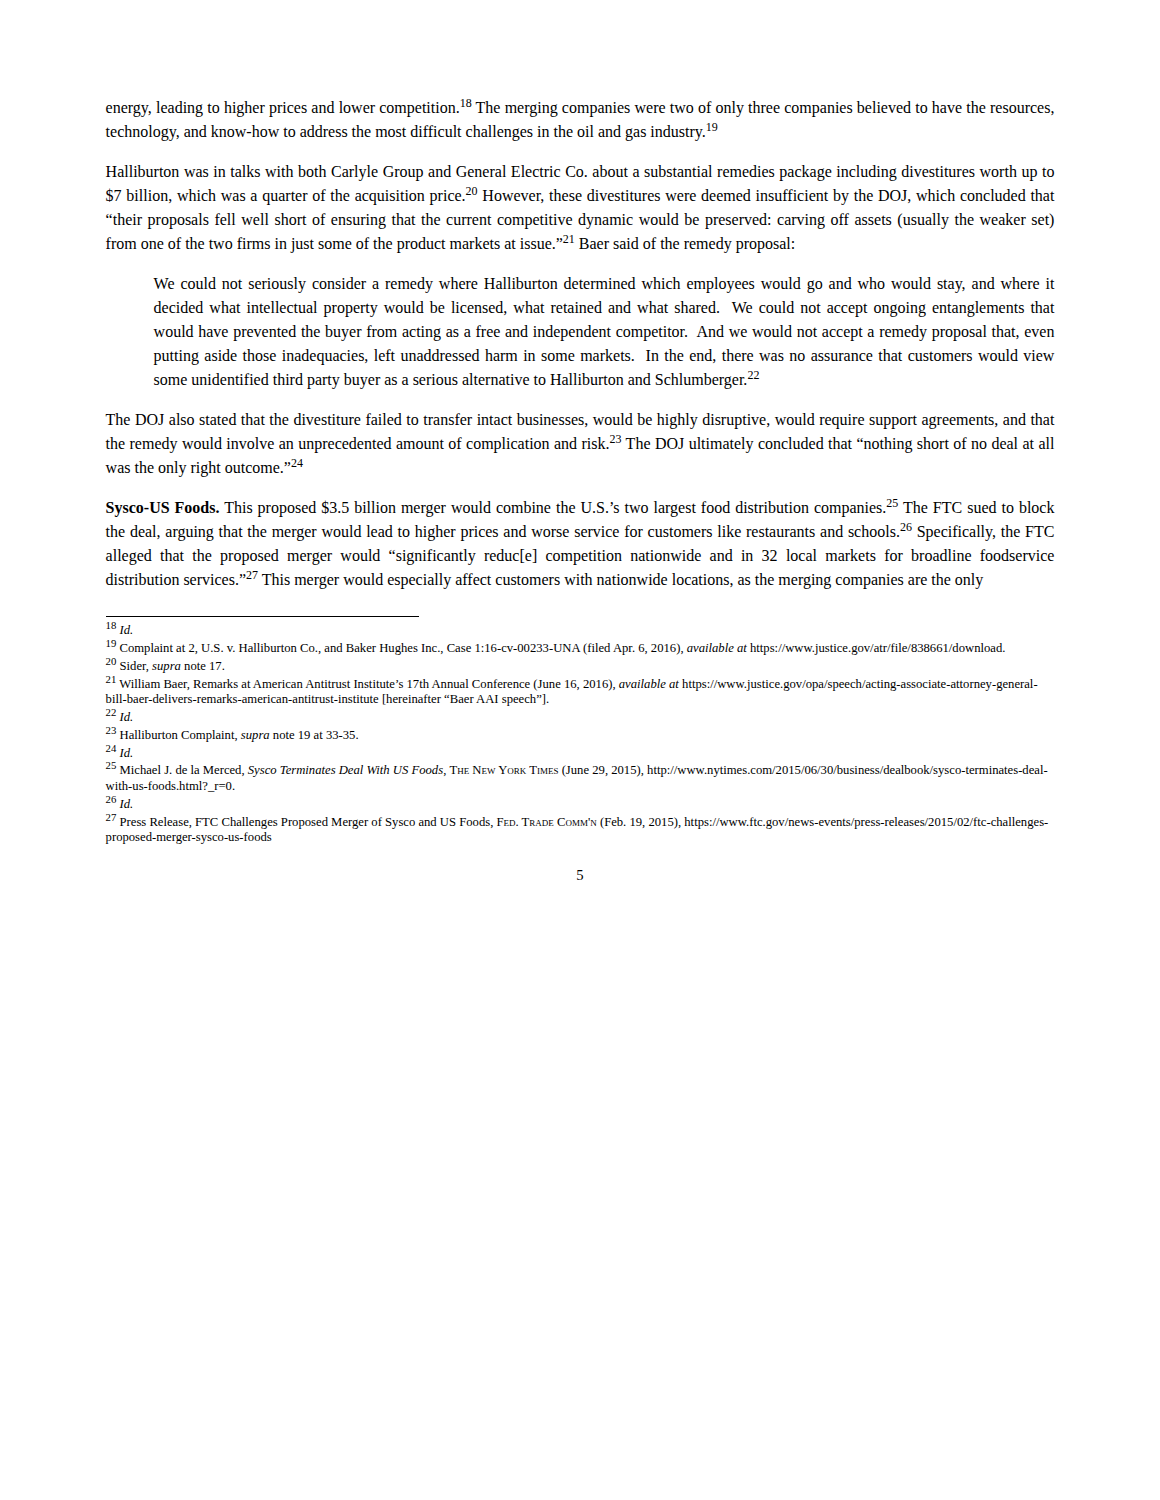energy, leading to higher prices and lower competition.18 The merging companies were two of only three companies believed to have the resources, technology, and know-how to address the most difficult challenges in the oil and gas industry.19
Halliburton was in talks with both Carlyle Group and General Electric Co. about a substantial remedies package including divestitures worth up to $7 billion, which was a quarter of the acquisition price.20 However, these divestitures were deemed insufficient by the DOJ, which concluded that “their proposals fell well short of ensuring that the current competitive dynamic would be preserved: carving off assets (usually the weaker set) from one of the two firms in just some of the product markets at issue.”21 Baer said of the remedy proposal:
We could not seriously consider a remedy where Halliburton determined which employees would go and who would stay, and where it decided what intellectual property would be licensed, what retained and what shared. We could not accept ongoing entanglements that would have prevented the buyer from acting as a free and independent competitor. And we would not accept a remedy proposal that, even putting aside those inadequacies, left unaddressed harm in some markets. In the end, there was no assurance that customers would view some unidentified third party buyer as a serious alternative to Halliburton and Schlumberger.22
The DOJ also stated that the divestiture failed to transfer intact businesses, would be highly disruptive, would require support agreements, and that the remedy would involve an unprecedented amount of complication and risk.23 The DOJ ultimately concluded that “nothing short of no deal at all was the only right outcome.”24
Sysco-US Foods. This proposed $3.5 billion merger would combine the U.S.’s two largest food distribution companies.25 The FTC sued to block the deal, arguing that the merger would lead to higher prices and worse service for customers like restaurants and schools.26 Specifically, the FTC alleged that the proposed merger would “significantly reduc[e] competition nationwide and in 32 local markets for broadline foodservice distribution services.”27 This merger would especially affect customers with nationwide locations, as the merging companies are the only
18 Id.
19 Complaint at 2, U.S. v. Halliburton Co., and Baker Hughes Inc., Case 1:16-cv-00233-UNA (filed Apr. 6, 2016), available at https://www.justice.gov/atr/file/838661/download.
20 Sider, supra note 17.
21 William Baer, Remarks at American Antitrust Institute’s 17th Annual Conference (June 16, 2016), available at https://www.justice.gov/opa/speech/acting-associate-attorney-general-bill-baer-delivers-remarks-american-antitrust-institute [hereinafter “Baer AAI speech”].
22 Id.
23 Halliburton Complaint, supra note 19 at 33-35.
24 Id.
25 Michael J. de la Merced, Sysco Terminates Deal With US Foods, The New York Times (June 29, 2015), http://www.nytimes.com/2015/06/30/business/dealbook/sysco-terminates-deal-with-us-foods.html?_r=0.
26 Id.
27 Press Release, FTC Challenges Proposed Merger of Sysco and US Foods, Fed. Trade Comm'n (Feb. 19, 2015), https://www.ftc.gov/news-events/press-releases/2015/02/ftc-challenges-proposed-merger-sysco-us-foods
5